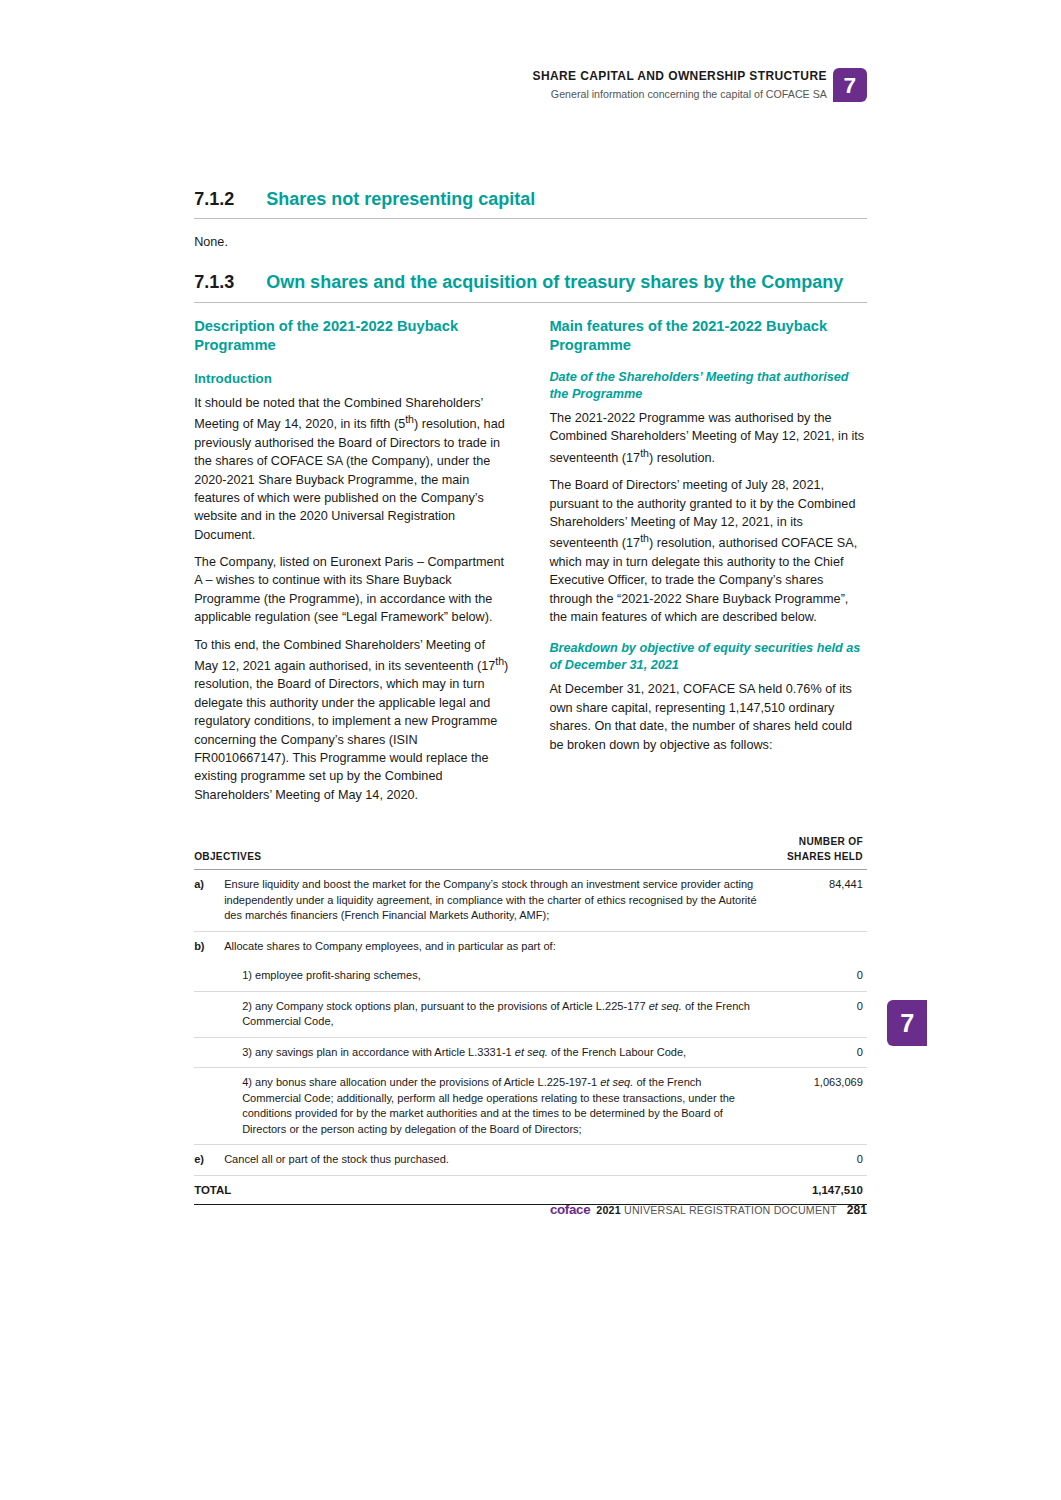Share capital and ownership structure
General information concerning the capital of COFACE SA
7
7.1.2 Shares not representing capital
None.
7.1.3 Own shares and the acquisition of treasury shares by the Company
Description of the 2021-2022 Buyback Programme
Introduction
It should be noted that the Combined Shareholders’ Meeting of May 14, 2020, in its fifth (5th) resolution, had previously authorised the Board of Directors to trade in the shares of COFACE SA (the Company), under the 2020-2021 Share Buyback Programme, the main features of which were published on the Company’s website and in the 2020 Universal Registration Document.
The Company, listed on Euronext Paris – Compartment A – wishes to continue with its Share Buyback Programme (the Programme), in accordance with the applicable regulation (see “Legal Framework” below).
To this end, the Combined Shareholders’ Meeting of May 12, 2021 again authorised, in its seventeenth (17th) resolution, the Board of Directors, which may in turn delegate this authority under the applicable legal and regulatory conditions, to implement a new Programme concerning the Company’s shares (ISIN FR0010667147). This Programme would replace the existing programme set up by the Combined Shareholders’ Meeting of May 14, 2020.
Main features of the 2021-2022 Buyback Programme
Date of the Shareholders’ Meeting that authorised the Programme
The 2021-2022 Programme was authorised by the Combined Shareholders’ Meeting of May 12, 2021, in its seventeenth (17th) resolution.
The Board of Directors’ meeting of July 28, 2021, pursuant to the authority granted to it by the Combined Shareholders’ Meeting of May 12, 2021, in its seventeenth (17th) resolution, authorised COFACE SA, which may in turn delegate this authority to the Chief Executive Officer, to trade the Company’s shares through the “2021-2022 Share Buyback Programme”, the main features of which are described below.
Breakdown by objective of equity securities held as of December 31, 2021
At December 31, 2021, COFACE SA held 0.76% of its own share capital, representing 1,147,510 ordinary shares. On that date, the number of shares held could be broken down by objective as follows:
| Objectives | Number of shares held |
| --- | --- |
| a) | Ensure liquidity and boost the market for the Company’s stock through an investment service provider acting independently under a liquidity agreement, in compliance with the charter of ethics recognised by the Autorité des marchés financiers (French Financial Markets Authority, AMF); | 84,441 |
| b) | Allocate shares to Company employees, and in particular as part of: | |
| | 1) employee profit-sharing schemes, | 0 |
| | 2) any Company stock options plan, pursuant to the provisions of Article L.225-177 et seq. of the French Commercial Code, | 0 |
| | 3) any savings plan in accordance with Article L.3331-1 et seq. of the French Labour Code, | 0 |
| | 4) any bonus share allocation under the provisions of Article L.225-197-1 et seq. of the French Commercial Code; additionally, perform all hedge operations relating to these transactions, under the conditions provided for by the market authorities and at the times to be determined by the Board of Directors or the person acting by delegation of the Board of Directors; | 1,063,069 |
| e) | Cancel all or part of the stock thus purchased. | 0 |
| Total | 1,147,510 |
7
coface 2021 UNIVERSAL REGISTRATION DOCUMENT 281